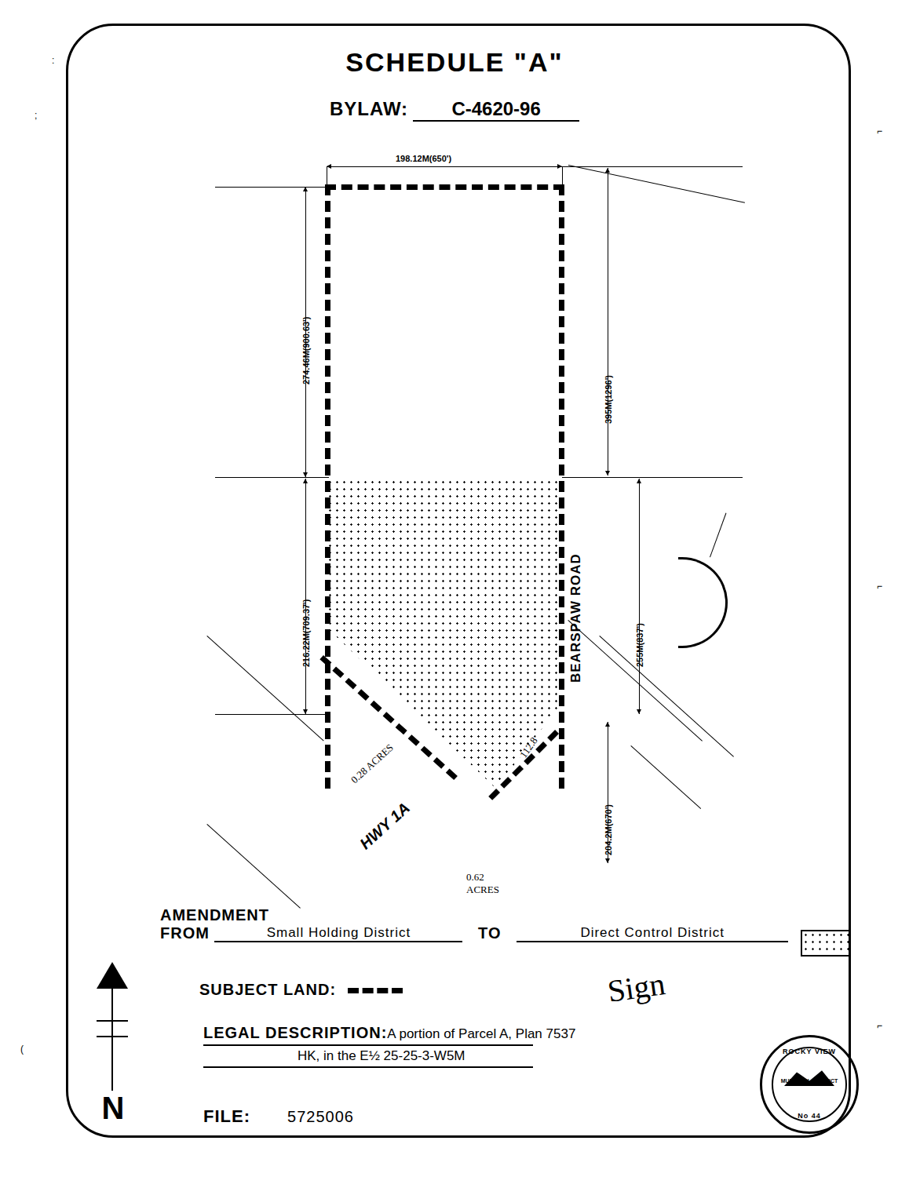:
;
(
⌐
⌐
⌐
SCHEDULE "A"
BYLAW: C-4620-96
198.12M(650')
274.46M(900.63')
216.22M(709.37')
BEARSPAW ROAD
395M(1296')
255M(837')
204.2M(670')
HWY 1A
0.28 ACRES
0.62
ACRES
112.8
AMENDMENT
FROM Small Holding District TO Direct Control District
SUBJECT LAND:
LEGAL DESCRIPTION:A portion of Parcel A, Plan 7537 HK, in the E½ 25-25-3-W5M
FILE: 5725006
Sign
N
ROCKY VIEW
MUNICIPAL DISTRICT
No 44